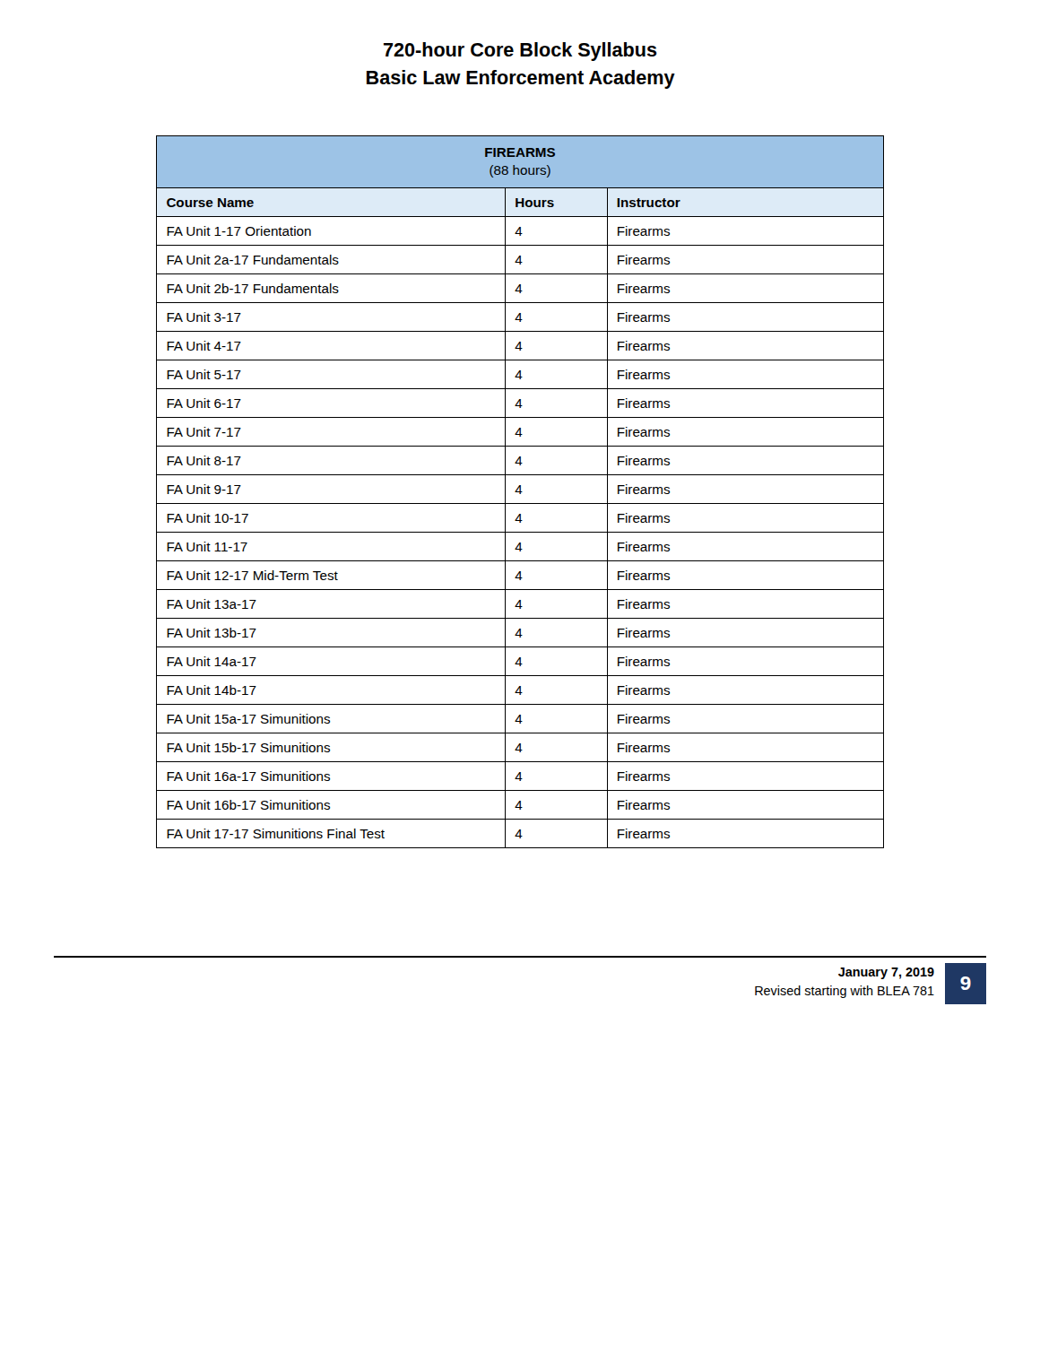720-hour Core Block Syllabus
Basic Law Enforcement Academy
FIREARMS (88 hours)
| Course Name | Hours | Instructor |
| --- | --- | --- |
| FA Unit 1-17 Orientation | 4 | Firearms |
| FA Unit 2a-17 Fundamentals | 4 | Firearms |
| FA Unit 2b-17 Fundamentals | 4 | Firearms |
| FA Unit 3-17 | 4 | Firearms |
| FA Unit 4-17 | 4 | Firearms |
| FA Unit 5-17 | 4 | Firearms |
| FA Unit 6-17 | 4 | Firearms |
| FA Unit 7-17 | 4 | Firearms |
| FA Unit 8-17 | 4 | Firearms |
| FA Unit 9-17 | 4 | Firearms |
| FA Unit 10-17 | 4 | Firearms |
| FA Unit 11-17 | 4 | Firearms |
| FA Unit 12-17 Mid-Term Test | 4 | Firearms |
| FA Unit 13a-17 | 4 | Firearms |
| FA Unit 13b-17 | 4 | Firearms |
| FA Unit 14a-17 | 4 | Firearms |
| FA Unit 14b-17 | 4 | Firearms |
| FA Unit 15a-17 Simunitions | 4 | Firearms |
| FA Unit 15b-17 Simunitions | 4 | Firearms |
| FA Unit 16a-17 Simunitions | 4 | Firearms |
| FA Unit 16b-17 Simunitions | 4 | Firearms |
| FA Unit 17-17 Simunitions Final Test | 4 | Firearms |
January 7, 2019
Revised starting with BLEA 781
9